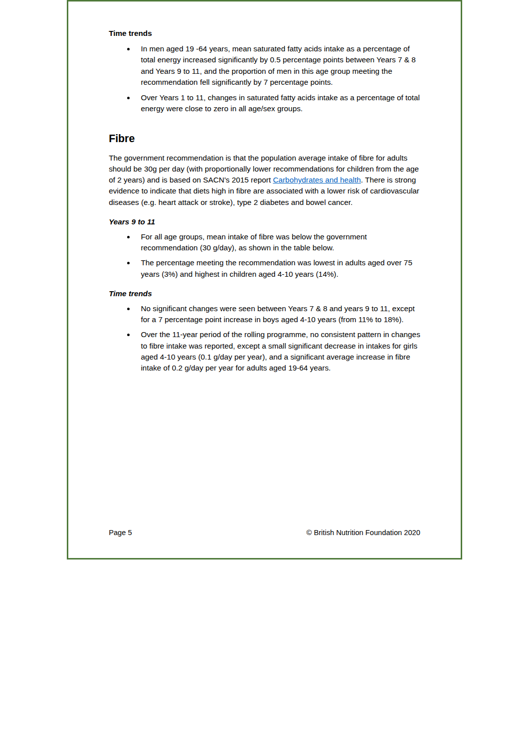Time trends
In men aged 19 -64 years, mean saturated fatty acids intake as a percentage of total energy increased significantly by 0.5 percentage points between Years 7 & 8 and Years 9 to 11, and the proportion of men in this age group meeting the recommendation fell significantly by 7 percentage points.
Over Years 1 to 11, changes in saturated fatty acids intake as a percentage of total energy were close to zero in all age/sex groups.
Fibre
The government recommendation is that the population average intake of fibre for adults should be 30g per day (with proportionally lower recommendations for children from the age of 2 years) and is based on SACN's 2015 report Carbohydrates and health. There is strong evidence to indicate that diets high in fibre are associated with a lower risk of cardiovascular diseases (e.g. heart attack or stroke), type 2 diabetes and bowel cancer.
Years 9 to 11
For all age groups, mean intake of fibre was below the government recommendation (30 g/day), as shown in the table below.
The percentage meeting the recommendation was lowest in adults aged over 75 years (3%) and highest in children aged 4-10 years (14%).
Time trends
No significant changes were seen between Years 7 & 8 and years 9 to 11, except for a 7 percentage point increase in boys aged 4-10 years (from 11% to 18%).
Over the 11-year period of the rolling programme, no consistent pattern in changes to fibre intake was reported, except a small significant decrease in intakes for girls aged 4-10 years (0.1 g/day per year), and a significant average increase in fibre intake of 0.2 g/day per year for adults aged 19-64 years.
Page 5
© British Nutrition Foundation 2020